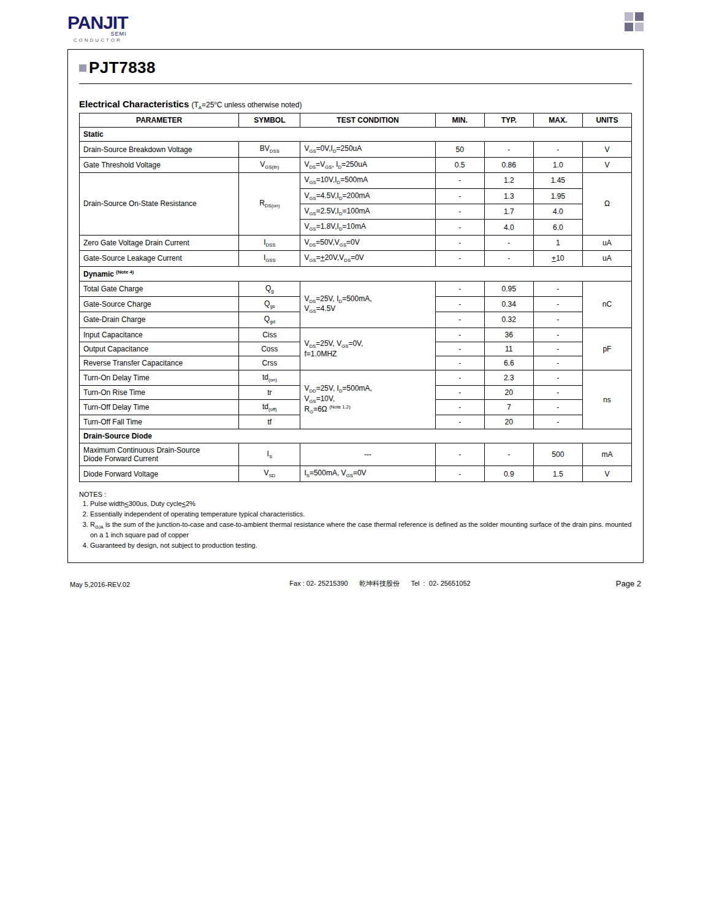PAN JIT
SEMI
CONDUCTOR
PJT7838
Electrical Characteristics (TA=25oC unless otherwise noted)
| PARAMETER | SYMBOL | TEST CONDITION | MIN. | TYP. | MAX. | UNITS |
| --- | --- | --- | --- | --- | --- | --- |
| Static |
| Drain-Source Breakdown Voltage | BV DSS | V GS =0V,I D =250uA | 50 | - | - | V |
| Gate Threshold Voltage | V GS(th) | V DS =V GS , I D =250uA | 0.5 | 0.86 | 1.0 | V |
| Drain-Source On-State Resistance | R DS(on) | V GS =10V,I D =500mA | - | 1.2 | 1.45 | Ω |
| V GS =4.5V,I D =200mA | - | 1.3 | 1.95 |
| V GS =2.5V,I D =100mA | - | 1.7 | 4.0 |
| V GS =1.8V,I D =10mA | - | 4.0 | 6.0 |
| Zero Gate Voltage Drain Current | I DSS | V DS =50V,V GS =0V | - | - | 1 | uA |
| Gate-Source Leakage Current | I GSS | V GS = + 20V,V DS =0V | - | - | + 10 | uA |
| Dynamic (Note 4) |
| Total Gate Charge | Q g | V DS =25V, I D =500mA, V GS =4.5V | - | 0.95 | - | nC |
| Gate-Source Charge | Q gs | - | 0.34 | - |
| Gate-Drain Charge | Q gd | - | 0.32 | - |
| Input Capacitance | Ciss | V DS =25V, V GS =0V, f=1.0MHZ | - | 36 | - | pF |
| Output Capacitance | Coss | - | 11 | - |
| Reverse Transfer Capacitance | Crss | - | 6.6 | - |
| Turn-On Delay Time | td (on) | V DD =25V, I D =500mA, V GS =10V, R G =6Ω (Note 1,2) | - | 2.3 | - | ns |
| Turn-On Rise Time | tr | - | 20 | - |
| Turn-Off Delay Time | td (off) | - | 7 | - |
| Turn-Off Fall Time | tf | - | 20 | - |
| Drain-Source Diode |
| Maximum Continuous Drain-Source Diode Forward Current | I S | --- | - | - | 500 | mA |
| Diode Forward Voltage | V SD | I S =500mA, V GS =0V | - | 0.9 | 1.5 | V |
NOTES :
Pulse width<300us, Duty cycle<2%
Essentially independent of operating temperature typical characteristics.
RΘJA is the sum of the junction-to-case and case-to-ambient thermal resistance where the case thermal reference is defined as the solder mounting surface of the drain pins. mounted on a 1 inch square pad of copper
Guaranteed by design, not subject to production testing.
May 5,2016-REV.02
Fax : 02- 25215390 乾坤科技股份 Tel : 02- 25651052
Page 2